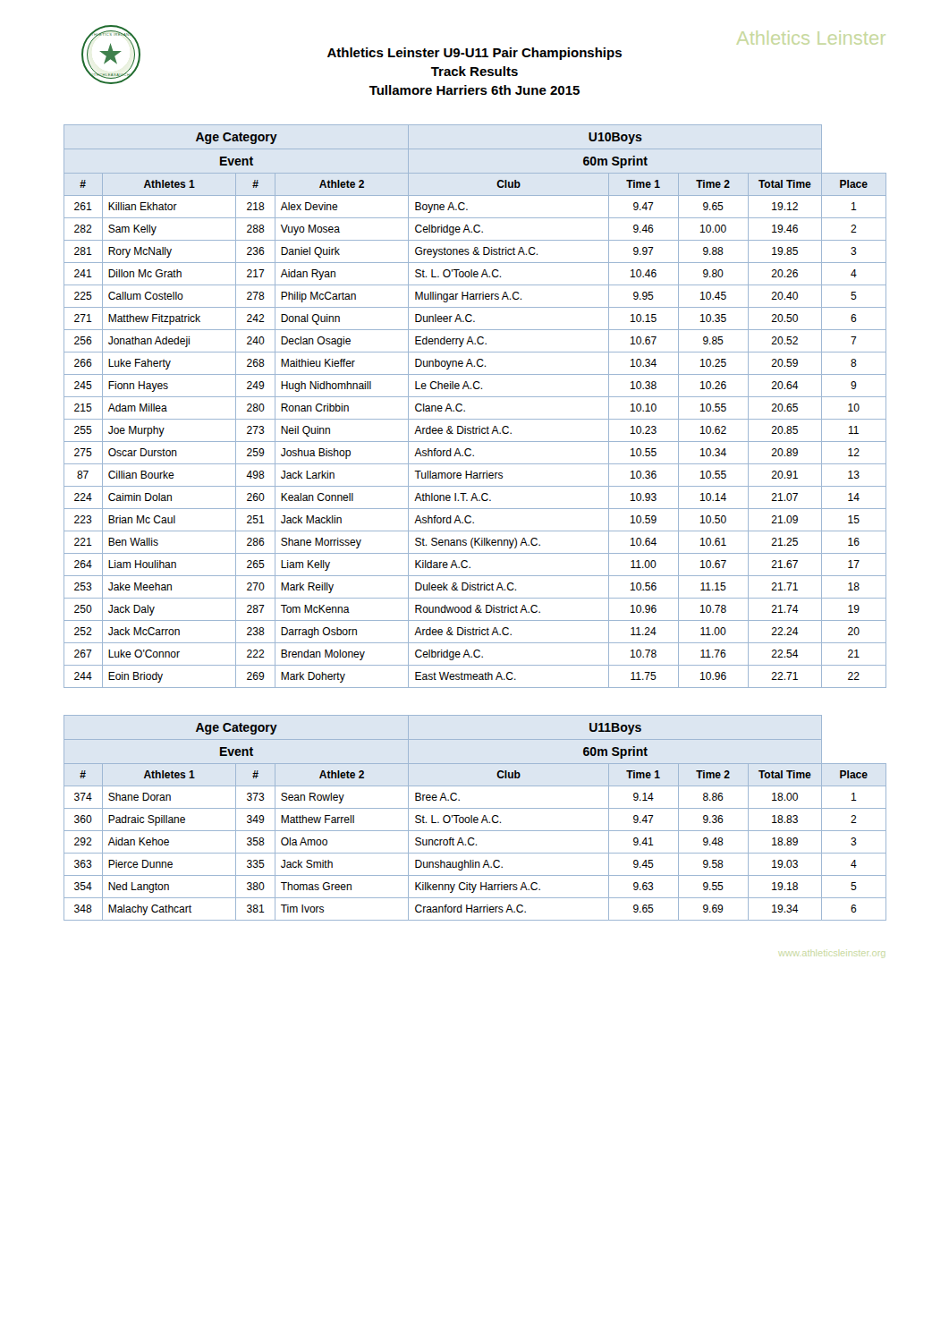Athletics Leinster
ATHLETICS IRELAND
LÚTHCHLEASAÍOCHT
Athletics Leinster U9-U11 Pair Championships
Track Results
Tullamore Harriers 6th June 2015
U10 Boys 60m Sprint Results
| Age Category | U10Boys |
| --- | --- |
| Event | 60m Sprint |
| # | Athletes 1 | # | Athlete 2 | Club | Time 1 | Time 2 | Total Time | Place |
| 261 | Killian Ekhator | 218 | Alex Devine | Boyne A.C. | 9.47 | 9.65 | 19.12 | 1 |
| 282 | Sam Kelly | 288 | Vuyo Mosea | Celbridge A.C. | 9.46 | 10.00 | 19.46 | 2 |
| 281 | Rory McNally | 236 | Daniel Quirk | Greystones & District A.C. | 9.97 | 9.88 | 19.85 | 3 |
| 241 | Dillon Mc Grath | 217 | Aidan Ryan | St. L. O'Toole A.C. | 10.46 | 9.80 | 20.26 | 4 |
| 225 | Callum Costello | 278 | Philip McCartan | Mullingar Harriers A.C. | 9.95 | 10.45 | 20.40 | 5 |
| 271 | Matthew Fitzpatrick | 242 | Donal Quinn | Dunleer A.C. | 10.15 | 10.35 | 20.50 | 6 |
| 256 | Jonathan Adedeji | 240 | Declan Osagie | Edenderry A.C. | 10.67 | 9.85 | 20.52 | 7 |
| 266 | Luke Faherty | 268 | Maithieu Kieffer | Dunboyne A.C. | 10.34 | 10.25 | 20.59 | 8 |
| 245 | Fionn Hayes | 249 | Hugh Nidhomhnaill | Le Cheile A.C. | 10.38 | 10.26 | 20.64 | 9 |
| 215 | Adam Millea | 280 | Ronan Cribbin | Clane A.C. | 10.10 | 10.55 | 20.65 | 10 |
| 255 | Joe Murphy | 273 | Neil Quinn | Ardee & District A.C. | 10.23 | 10.62 | 20.85 | 11 |
| 275 | Oscar Durston | 259 | Joshua Bishop | Ashford A.C. | 10.55 | 10.34 | 20.89 | 12 |
| 87 | Cillian Bourke | 498 | Jack Larkin | Tullamore Harriers | 10.36 | 10.55 | 20.91 | 13 |
| 224 | Caimin Dolan | 260 | Kealan Connell | Athlone I.T. A.C. | 10.93 | 10.14 | 21.07 | 14 |
| 223 | Brian Mc Caul | 251 | Jack Macklin | Ashford A.C. | 10.59 | 10.50 | 21.09 | 15 |
| 221 | Ben Wallis | 286 | Shane Morrissey | St. Senans (Kilkenny) A.C. | 10.64 | 10.61 | 21.25 | 16 |
| 264 | Liam Houlihan | 265 | Liam Kelly | Kildare A.C. | 11.00 | 10.67 | 21.67 | 17 |
| 253 | Jake Meehan | 270 | Mark Reilly | Duleek & District A.C. | 10.56 | 11.15 | 21.71 | 18 |
| 250 | Jack Daly | 287 | Tom McKenna | Roundwood & District A.C. | 10.96 | 10.78 | 21.74 | 19 |
| 252 | Jack McCarron | 238 | Darragh Osborn | Ardee & District A.C. | 11.24 | 11.00 | 22.24 | 20 |
| 267 | Luke O'Connor | 222 | Brendan Moloney | Celbridge A.C. | 10.78 | 11.76 | 22.54 | 21 |
| 244 | Eoin Briody | 269 | Mark Doherty | East Westmeath A.C. | 11.75 | 10.96 | 22.71 | 22 |
U11 Boys 60m Sprint Results
| Age Category | U11Boys |
| --- | --- |
| Event | 60m Sprint |
| # | Athletes 1 | # | Athlete 2 | Club | Time 1 | Time 2 | Total Time | Place |
| 374 | Shane Doran | 373 | Sean Rowley | Bree A.C. | 9.14 | 8.86 | 18.00 | 1 |
| 360 | Padraic Spillane | 349 | Matthew Farrell | St. L. O'Toole A.C. | 9.47 | 9.36 | 18.83 | 2 |
| 292 | Aidan Kehoe | 358 | Ola Amoo | Suncroft A.C. | 9.41 | 9.48 | 18.89 | 3 |
| 363 | Pierce Dunne | 335 | Jack Smith | Dunshaughlin A.C. | 9.45 | 9.58 | 19.03 | 4 |
| 354 | Ned Langton | 380 | Thomas Green | Kilkenny City Harriers A.C. | 9.63 | 9.55 | 19.18 | 5 |
| 348 | Malachy Cathcart | 381 | Tim Ivors | Craanford Harriers A.C. | 9.65 | 9.69 | 19.34 | 6 |
www.athleticsleinster.org